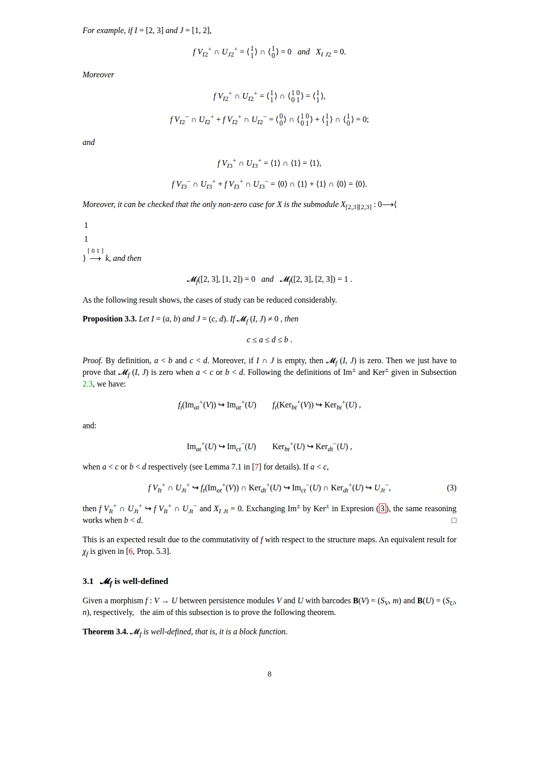For example, if I = [2, 3] and J = [1, 2],
f VI2+ ∩ UJ2+ = ⟨
| 1 |
| 1 |
⟩ ∩ ⟨
| 1 |
| 0 |
⟩ = 0 and XI J2 = 0.
Moreover
f VI2+ ∩ UI2+ = ⟨
| 1 |
| 1 |
⟩ ∩ ⟨
| 1 | 0 |
| 0 | 1 |
⟩ = ⟨
| 1 |
| 1 |
⟩,
f VI2− ∩ UI2+ + f VI2+ ∩ UI2− = ⟨
| 0 |
| 0 |
⟩ ∩ ⟨
| 1 | 0 |
| 0 | 1 |
⟩ + ⟨
| 1 |
| 1 |
⟩ ∩ ⟨
| 1 |
| 0 |
⟩ = 0;
and
f VI3+ ∩ UI3+ = ⟨1⟩ ∩ ⟨1⟩ = ⟨1⟩,
f VI3− ∩ UI3+ + f VI3+ ∩ UI3− = ⟨0⟩ ∩ ⟨1⟩ + ⟨1⟩ ∩ ⟨0⟩ = ⟨0⟩.
Moreover, it can be checked that the only non-zero case for X is the submodule X[2,3][2,3] : 0⟶⟨
| 1 |
| 1 |
⟩ [ 0 1 ]
⟶ k, and then
𝓜f([2, 3], [1, 2]) = 0 and 𝓜f([2, 3], [2, 3]) = 1 .
As the following result shows, the cases of study can be reduced considerably.
Proposition 3.3. Let I = (a, b) and J = (c, d). If 𝓜f (I, J) ≠ 0 , then
c ≤ a ≤ d ≤ b .
Proof. By definition, a < b and c < d. Moreover, if I ∩ J is empty, then 𝓜f (I, J) is zero. Then we just have to prove that 𝓜f (I, J) is zero when a < c or b < d. Following the definitions of Im± and Ker± given in Subsection 2.3, we have:
ft(Imat+(V)) ↪ Imat+(U) ft(Kerbt+(V)) ↪ Kerbt+(U) ,
and:
Imat+(U) ↪ Imct−(U) Kerbt+(U) ↪ Kerdt−(U) ,
when a < c or b < d respectively (see Lemma 7.1 in [7] for details). If a < c,
f VIt+ ∩ UJt+ ↪ ft(Imat+(V)) ∩ Kerdt+(U) ↪ Imct−(U) ∩ Kerdt+(U) ↪ UJt−, (3)
then f VIt+ ∩ UJt+ ↪ f VIt+ ∩ UJt− and XI Jt = 0. Exchanging Im± by Ker± in Expresion (3), the same reasoning works when b < d. □
This is an expected result due to the commutativity of f with respect to the structure maps. An equivalent result for χf is given in [6, Prop. 5.3].
3.1 𝓜f is well-defined
Given a morphism f : V → U between persistence modules V and U with barcodes B(V) = (SV, m) and B(U) = (SU, n), respectively, the aim of this subsection is to prove the following theorem.
Theorem 3.4. 𝓜f is well-defined, that is, it is a block function.
8